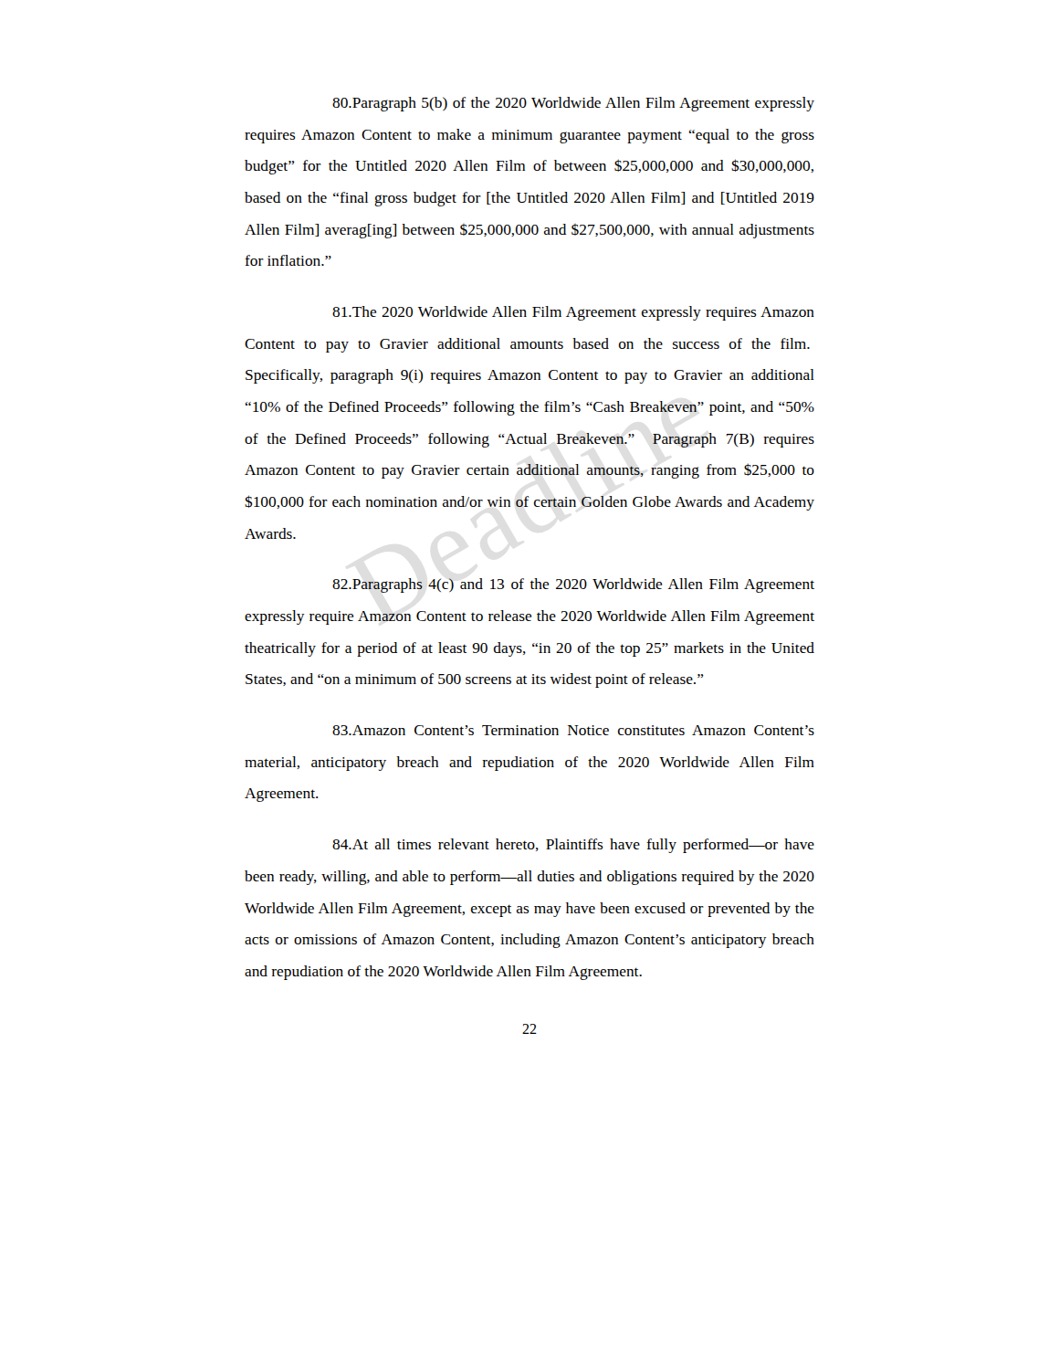Deadline
80. Paragraph 5(b) of the 2020 Worldwide Allen Film Agreement expressly requires Amazon Content to make a minimum guarantee payment “equal to the gross budget” for the Untitled 2020 Allen Film of between $25,000,000 and $30,000,000, based on the “final gross budget for [the Untitled 2020 Allen Film] and [Untitled 2019 Allen Film] averag[ing] between $25,000,000 and $27,500,000, with annual adjustments for inflation.”
81. The 2020 Worldwide Allen Film Agreement expressly requires Amazon Content to pay to Gravier additional amounts based on the success of the film. Specifically, paragraph 9(i) requires Amazon Content to pay to Gravier an additional “10% of the Defined Proceeds” following the film’s “Cash Breakeven” point, and “50% of the Defined Proceeds” following “Actual Breakeven.” Paragraph 7(B) requires Amazon Content to pay Gravier certain additional amounts, ranging from $25,000 to $100,000 for each nomination and/or win of certain Golden Globe Awards and Academy Awards.
82. Paragraphs 4(c) and 13 of the 2020 Worldwide Allen Film Agreement expressly require Amazon Content to release the 2020 Worldwide Allen Film Agreement theatrically for a period of at least 90 days, “in 20 of the top 25” markets in the United States, and “on a minimum of 500 screens at its widest point of release.”
83. Amazon Content’s Termination Notice constitutes Amazon Content’s material, anticipatory breach and repudiation of the 2020 Worldwide Allen Film Agreement.
84. At all times relevant hereto, Plaintiffs have fully performed—or have been ready, willing, and able to perform—all duties and obligations required by the 2020 Worldwide Allen Film Agreement, except as may have been excused or prevented by the acts or omissions of Amazon Content, including Amazon Content’s anticipatory breach and repudiation of the 2020 Worldwide Allen Film Agreement.
22